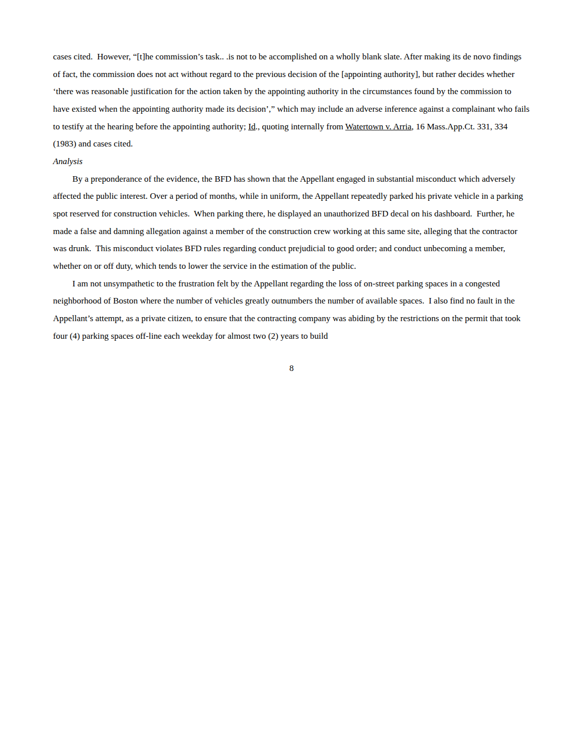cases cited. However, “[t]he commission’s task.. .is not to be accomplished on a wholly blank slate. After making its de novo findings of fact, the commission does not act without regard to the previous decision of the [appointing authority], but rather decides whether ‘there was reasonable justification for the action taken by the appointing authority in the circumstances found by the commission to have existed when the appointing authority made its decision’,” which may include an adverse inference against a complainant who fails to testify at the hearing before the appointing authority; Id., quoting internally from Watertown v. Arria, 16 Mass.App.Ct. 331, 334 (1983) and cases cited.
Analysis
By a preponderance of the evidence, the BFD has shown that the Appellant engaged in substantial misconduct which adversely affected the public interest. Over a period of months, while in uniform, the Appellant repeatedly parked his private vehicle in a parking spot reserved for construction vehicles. When parking there, he displayed an unauthorized BFD decal on his dashboard. Further, he made a false and damning allegation against a member of the construction crew working at this same site, alleging that the contractor was drunk. This misconduct violates BFD rules regarding conduct prejudicial to good order; and conduct unbecoming a member, whether on or off duty, which tends to lower the service in the estimation of the public.
I am not unsympathetic to the frustration felt by the Appellant regarding the loss of on-street parking spaces in a congested neighborhood of Boston where the number of vehicles greatly outnumbers the number of available spaces. I also find no fault in the Appellant’s attempt, as a private citizen, to ensure that the contracting company was abiding by the restrictions on the permit that took four (4) parking spaces off-line each weekday for almost two (2) years to build
8